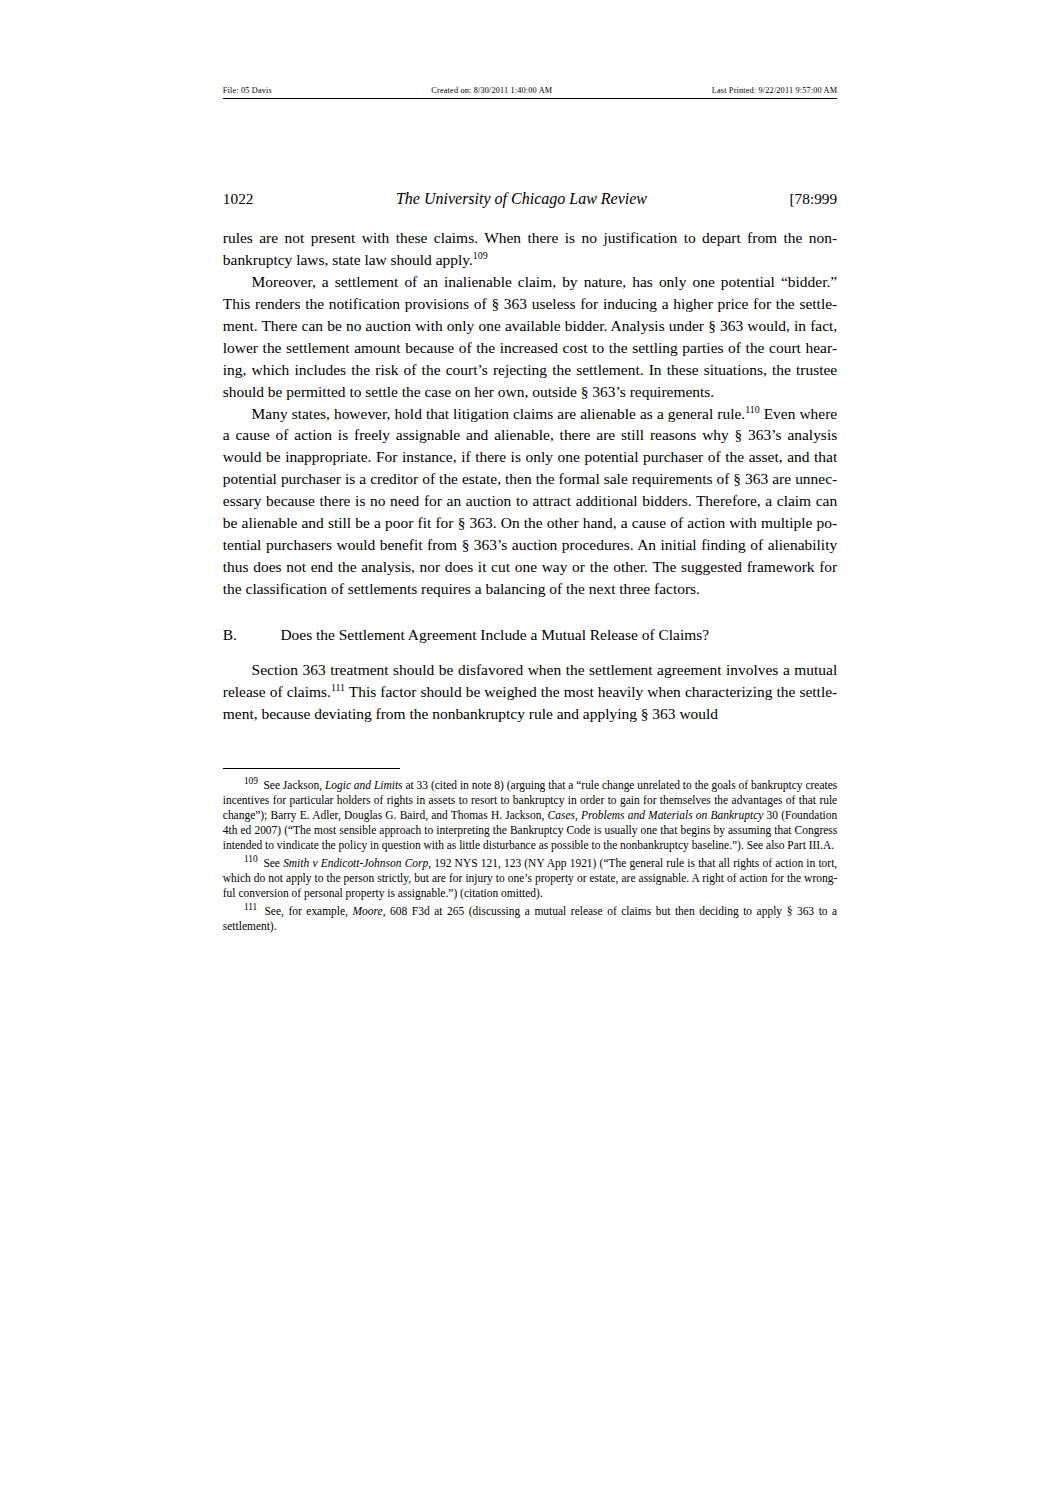File: 05 Davis Created on: 8/30/2011 1:40:00 AM Last Printed: 9/22/2011 9:57:00 AM
1022 The University of Chicago Law Review [78:999
rules are not present with these claims. When there is no justification to depart from the nonbankruptcy laws, state law should apply.109
Moreover, a settlement of an inalienable claim, by nature, has only one potential “bidder.” This renders the notification provisions of § 363 useless for inducing a higher price for the settlement. There can be no auction with only one available bidder. Analysis under § 363 would, in fact, lower the settlement amount because of the increased cost to the settling parties of the court hearing, which includes the risk of the court’s rejecting the settlement. In these situations, the trustee should be permitted to settle the case on her own, outside § 363’s requirements.
Many states, however, hold that litigation claims are alienable as a general rule.110 Even where a cause of action is freely assignable and alienable, there are still reasons why § 363’s analysis would be inappropriate. For instance, if there is only one potential purchaser of the asset, and that potential purchaser is a creditor of the estate, then the formal sale requirements of § 363 are unnecessary because there is no need for an auction to attract additional bidders. Therefore, a claim can be alienable and still be a poor fit for § 363. On the other hand, a cause of action with multiple potential purchasers would benefit from § 363’s auction procedures. An initial finding of alienability thus does not end the analysis, nor does it cut one way or the other. The suggested framework for the classification of settlements requires a balancing of the next three factors.
B. Does the Settlement Agreement Include a Mutual Release of Claims?
Section 363 treatment should be disfavored when the settlement agreement involves a mutual release of claims.111 This factor should be weighed the most heavily when characterizing the settlement, because deviating from the nonbankruptcy rule and applying § 363 would
109 See Jackson, Logic and Limits at 33 (cited in note 8) (arguing that a “rule change unrelated to the goals of bankruptcy creates incentives for particular holders of rights in assets to resort to bankruptcy in order to gain for themselves the advantages of that rule change”); Barry E. Adler, Douglas G. Baird, and Thomas H. Jackson, Cases, Problems and Materials on Bankruptcy 30 (Foundation 4th ed 2007) (“The most sensible approach to interpreting the Bankruptcy Code is usually one that begins by assuming that Congress intended to vindicate the policy in question with as little disturbance as possible to the nonbankruptcy baseline.”). See also Part III.A.
110 See Smith v Endicott-Johnson Corp, 192 NYS 121, 123 (NY App 1921) (“The general rule is that all rights of action in tort, which do not apply to the person strictly, but are for injury to one’s property or estate, are assignable. A right of action for the wrongful conversion of personal property is assignable.”) (citation omitted).
111 See, for example, Moore, 608 F3d at 265 (discussing a mutual release of claims but then deciding to apply § 363 to a settlement).